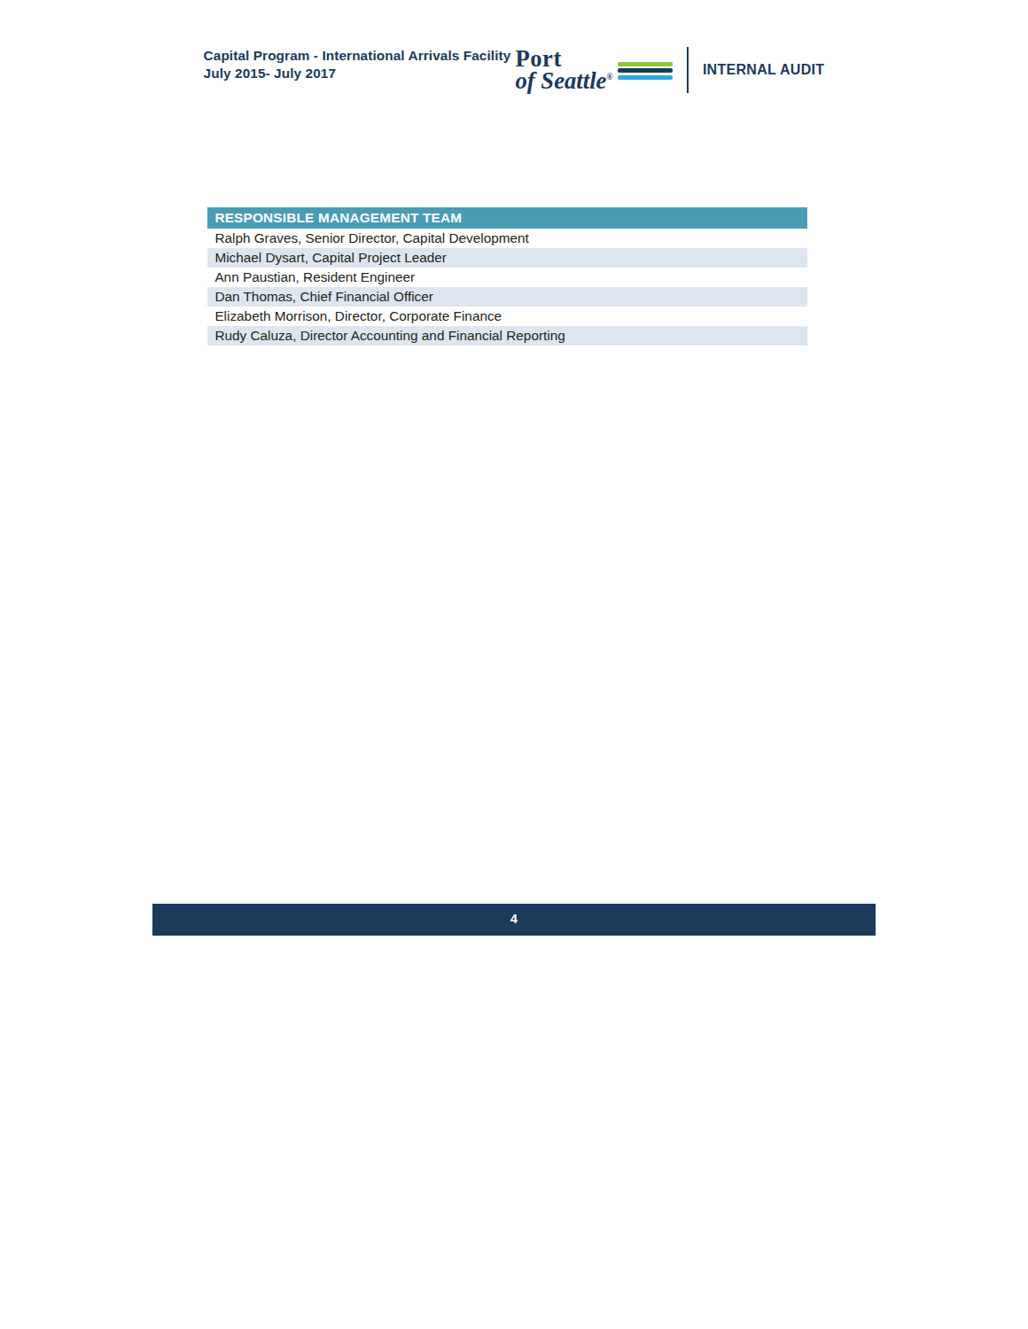Capital Program - International Arrivals Facility
July 2015- July 2017
Port
of Seattle®
INTERNAL AUDIT
| RESPONSIBLE MANAGEMENT TEAM |
| --- |
| Ralph Graves, Senior Director, Capital Development |
| Michael Dysart, Capital Project Leader |
| Ann Paustian, Resident Engineer |
| Dan Thomas, Chief Financial Officer |
| Elizabeth Morrison, Director, Corporate Finance |
| Rudy Caluza, Director Accounting and Financial Reporting |
4